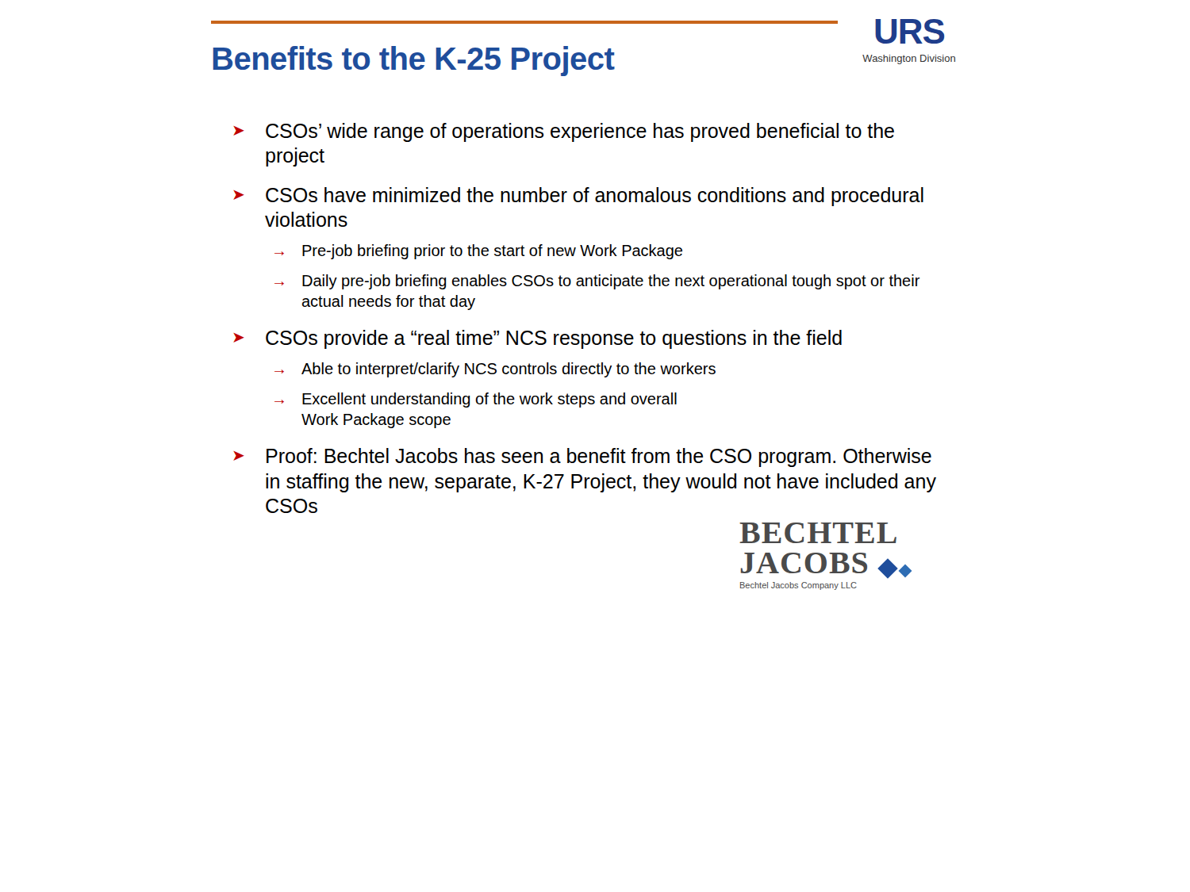URS
Washington Division
Benefits to the K-25 Project
CSOs’ wide range of operations experience has proved beneficial to the project
CSOs have minimized the number of anomalous conditions and procedural violations
Pre-job briefing prior to the start of new Work Package
Daily pre-job briefing enables CSOs to anticipate the next operational tough spot or their actual needs for that day
CSOs provide a “real time” NCS response to questions in the field
Able to interpret/clarify NCS controls directly to the workers
Excellent understanding of the work steps and overall
Work Package scope
Proof: Bechtel Jacobs has seen a benefit from the CSO program. Otherwise in staffing the new, separate, K-27 Project, they would not have included any CSOs
BECHTEL
JACOBS
Bechtel Jacobs Company LLC